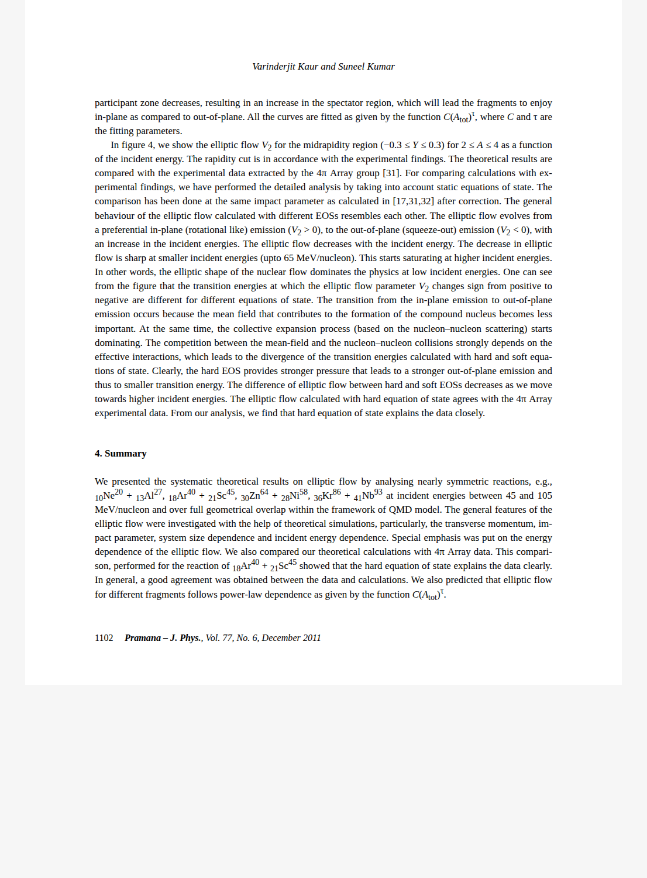Varinderjit Kaur and Suneel Kumar
participant zone decreases, resulting in an increase in the spectator region, which will lead the fragments to enjoy in-plane as compared to out-of-plane. All the curves are fitted as given by the function C(Atot)τ, where C and τ are the fitting parameters.
In figure 4, we show the elliptic flow V2 for the midrapidity region (−0.3 ≤ Y ≤ 0.3) for 2 ≤ A ≤ 4 as a function of the incident energy. The rapidity cut is in accordance with the experimental findings. The theoretical results are compared with the experimental data extracted by the 4π Array group [31]. For comparing calculations with experimental findings, we have performed the detailed analysis by taking into account static equations of state. The comparison has been done at the same impact parameter as calculated in [17,31,32] after correction. The general behaviour of the elliptic flow calculated with different EOSs resembles each other. The elliptic flow evolves from a preferential in-plane (rotational like) emission (V2 > 0), to the out-of-plane (squeeze-out) emission (V2 < 0), with an increase in the incident energies. The elliptic flow decreases with the incident energy. The decrease in elliptic flow is sharp at smaller incident energies (upto 65 MeV/nucleon). This starts saturating at higher incident energies. In other words, the elliptic shape of the nuclear flow dominates the physics at low incident energies. One can see from the figure that the transition energies at which the elliptic flow parameter V2 changes sign from positive to negative are different for different equations of state. The transition from the in-plane emission to out-of-plane emission occurs because the mean field that contributes to the formation of the compound nucleus becomes less important. At the same time, the collective expansion process (based on the nucleon–nucleon scattering) starts dominating. The competition between the mean-field and the nucleon–nucleon collisions strongly depends on the effective interactions, which leads to the divergence of the transition energies calculated with hard and soft equations of state. Clearly, the hard EOS provides stronger pressure that leads to a stronger out-of-plane emission and thus to smaller transition energy. The difference of elliptic flow between hard and soft EOSs decreases as we move towards higher incident energies. The elliptic flow calculated with hard equation of state agrees with the 4π Array experimental data. From our analysis, we find that hard equation of state explains the data closely.
4. Summary
We presented the systematic theoretical results on elliptic flow by analysing nearly symmetric reactions, e.g., 10Ne20 + 13Al27, 18Ar40 + 21Sc45, 30Zn64 + 28Ni58, 36Kr86 + 41Nb93 at incident energies between 45 and 105 MeV/nucleon and over full geometrical overlap within the framework of QMD model. The general features of the elliptic flow were investigated with the help of theoretical simulations, particularly, the transverse momentum, impact parameter, system size dependence and incident energy dependence. Special emphasis was put on the energy dependence of the elliptic flow. We also compared our theoretical calculations with 4π Array data. This comparison, performed for the reaction of 18Ar40 + 21Sc45 showed that the hard equation of state explains the data clearly. In general, a good agreement was obtained between the data and calculations. We also predicted that elliptic flow for different fragments follows power-law dependence as given by the function C(Atot)τ.
1102 Pramana – J. Phys., Vol. 77, No. 6, December 2011